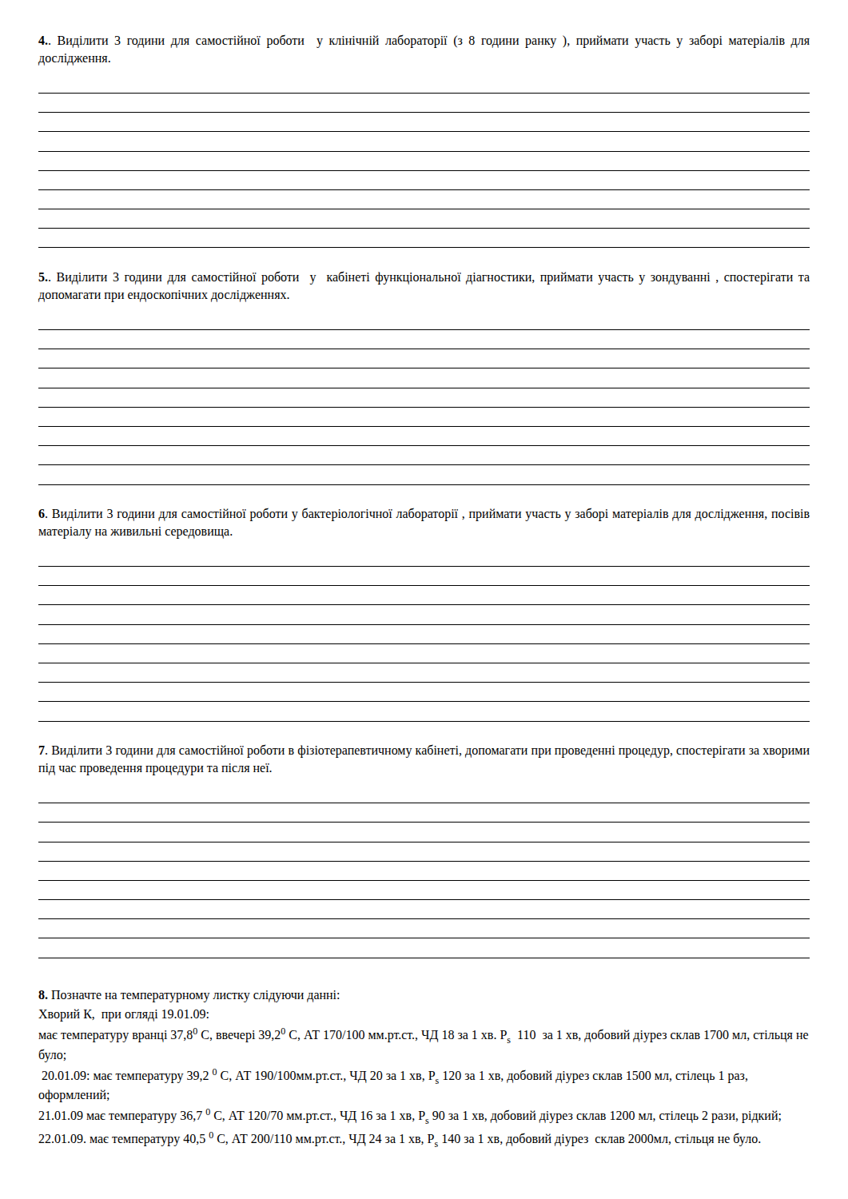4.. Виділити 3 години для самостійної роботи у клінічній лабораторії (з 8 години ранку ), приймати участь у заборі матеріалів для дослідження.
5.. Виділити 3 години для самостійної роботи у кабінеті функціональної діагностики, приймати участь у зондуванні , спостерігати та допомагати при ендоскопічних дослідженнях.
6. Виділити 3 години для самостійної роботи у бактеріологічної лабораторії , приймати участь у заборі матеріалів для дослідження, посівів матеріалу на живильні середовища.
7. Виділити 3 години для самостійної роботи в фізіотерапевтичному кабінеті, допомагати при проведенні процедур, спостерігати за хворими під час проведення процедури та після неї.
8. Позначте на температурному листку слідуючи данні:
Хворий К, при огляді 19.01.09:
має температуру вранці 37,80 С, ввечері 39,20 С, АТ 170/100 мм.рт.ст., ЧД 18 за 1 хв. Рs 110 за 1 хв, добовий діурез склав 1700 мл, стільця не було;
20.01.09: має температуру 39,2 0 С, АТ 190/100мм.рт.ст., ЧД 20 за 1 хв, Рs 120 за 1 хв, добовий діурез склав 1500 мл, стілець 1 раз, оформлений;
21.01.09 має температуру 36,7 0 С, АТ 120/70 мм.рт.ст., ЧД 16 за 1 хв, Рs 90 за 1 хв, добовий діурез склав 1200 мл, стілець 2 рази, рідкий;
22.01.09. має температуру 40,5 0 С, АТ 200/110 мм.рт.ст., ЧД 24 за 1 хв, Рs 140 за 1 хв, добовий діурез склав 2000мл, стільця не було.